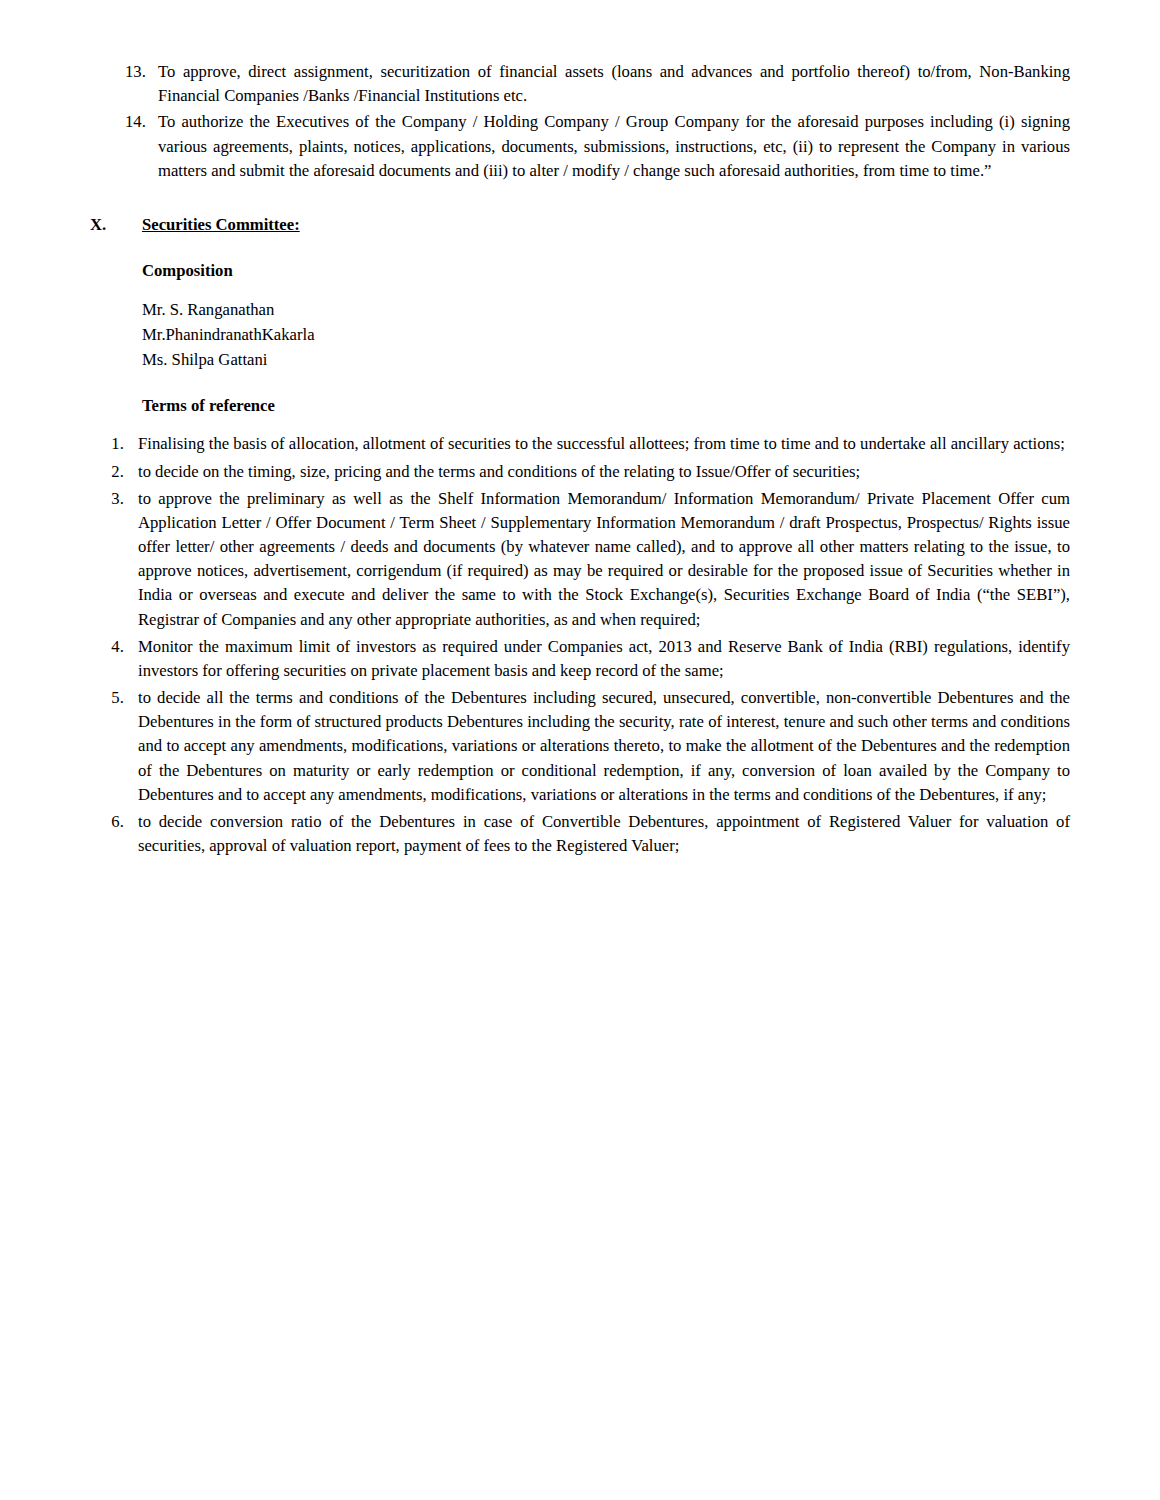To approve, direct assignment, securitization of financial assets (loans and advances and portfolio thereof) to/from, Non-Banking Financial Companies /Banks /Financial Institutions etc.
To authorize the Executives of the Company / Holding Company / Group Company for the aforesaid purposes including (i) signing various agreements, plaints, notices, applications, documents, submissions, instructions, etc, (ii) to represent the Company in various matters and submit the aforesaid documents and (iii) to alter / modify / change such aforesaid authorities, from time to time.”
X. Securities Committee:
Composition
Mr. S. Ranganathan
Mr.PhanindranathKakarla
Ms. Shilpa Gattani
Terms of reference
Finalising the basis of allocation, allotment of securities to the successful allottees; from time to time and to undertake all ancillary actions;
to decide on the timing, size, pricing and the terms and conditions of the relating to Issue/Offer of securities;
to approve the preliminary as well as the Shelf Information Memorandum/ Information Memorandum/ Private Placement Offer cum Application Letter / Offer Document / Term Sheet / Supplementary Information Memorandum / draft Prospectus, Prospectus/ Rights issue offer letter/ other agreements / deeds and documents (by whatever name called), and to approve all other matters relating to the issue, to approve notices, advertisement, corrigendum (if required) as may be required or desirable for the proposed issue of Securities whether in India or overseas and execute and deliver the same to with the Stock Exchange(s), Securities Exchange Board of India (“the SEBI”), Registrar of Companies and any other appropriate authorities, as and when required;
Monitor the maximum limit of investors as required under Companies act, 2013 and Reserve Bank of India (RBI) regulations, identify investors for offering securities on private placement basis and keep record of the same;
to decide all the terms and conditions of the Debentures including secured, unsecured, convertible, non-convertible Debentures and the Debentures in the form of structured products Debentures including the security, rate of interest, tenure and such other terms and conditions and to accept any amendments, modifications, variations or alterations thereto, to make the allotment of the Debentures and the redemption of the Debentures on maturity or early redemption or conditional redemption, if any, conversion of loan availed by the Company to Debentures and to accept any amendments, modifications, variations or alterations in the terms and conditions of the Debentures, if any;
to decide conversion ratio of the Debentures in case of Convertible Debentures, appointment of Registered Valuer for valuation of securities, approval of valuation report, payment of fees to the Registered Valuer;